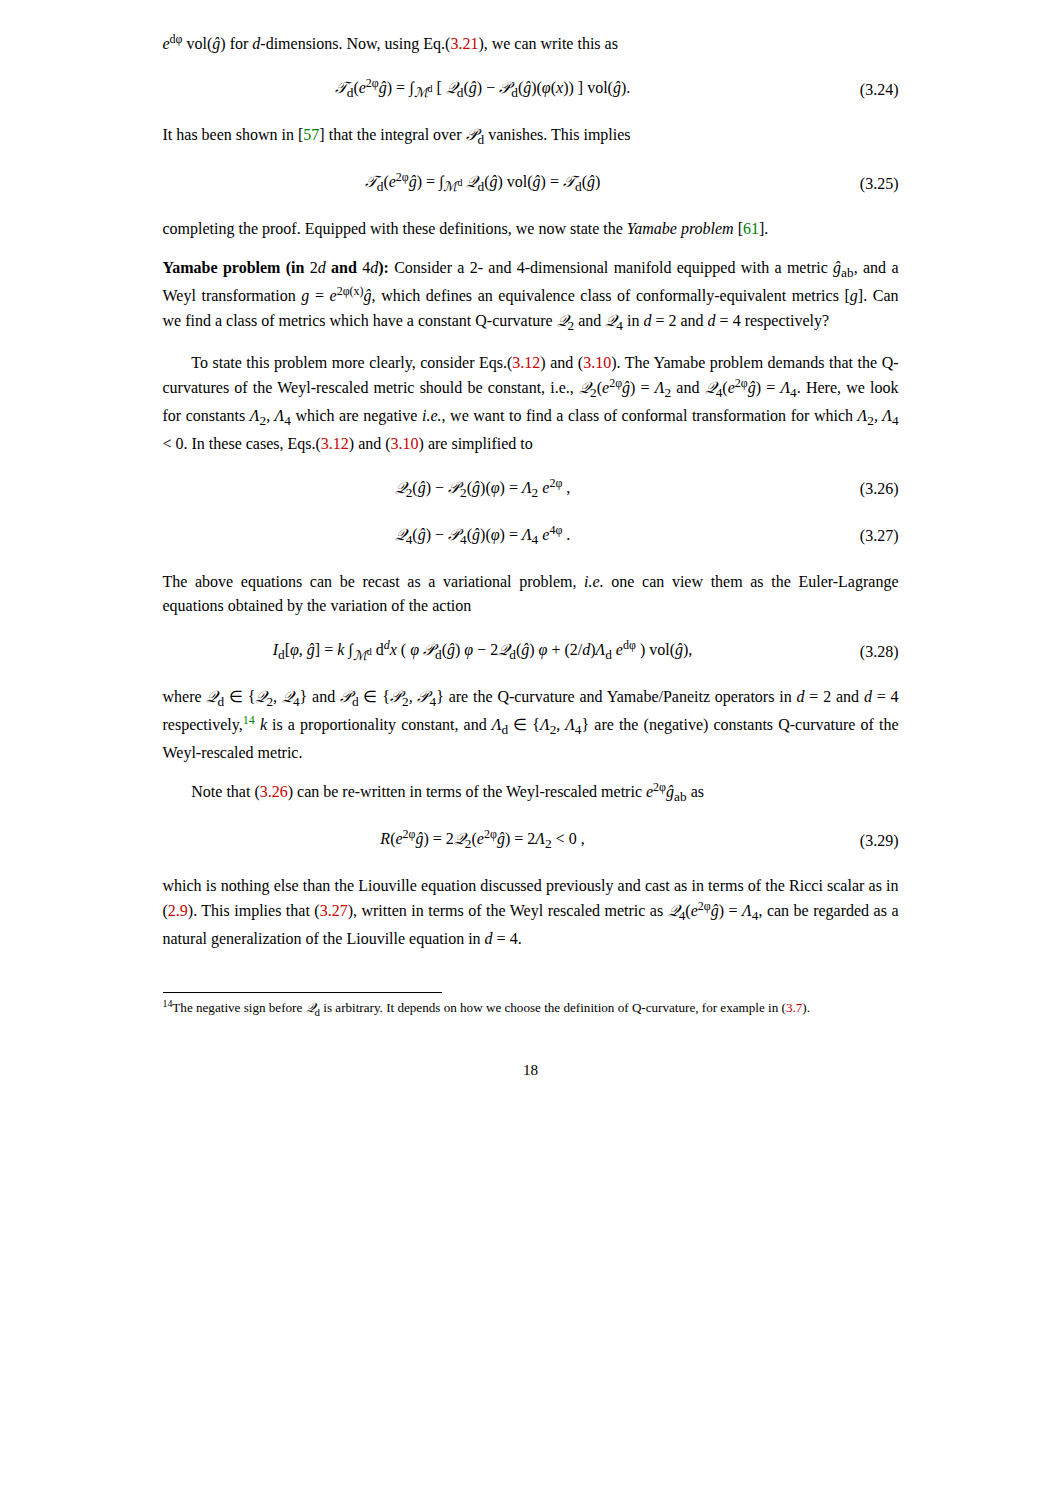edφ vol(ĝ) for d-dimensions. Now, using Eq.(3.21), we can write this as
𝒯d(e2φĝ) = ∫ℳd [ 𝒬d(ĝ) − 𝒫d(ĝ)(φ(x)) ] vol(ĝ).
(3.24)
It has been shown in [57] that the integral over 𝒫d vanishes. This implies
𝒯d(e2φĝ) = ∫ℳd 𝒬d(ĝ) vol(ĝ) = 𝒯d(ĝ)
(3.25)
completing the proof. Equipped with these definitions, we now state the Yamabe problem [61].
Yamabe problem (in 2d and 4d): Consider a 2- and 4-dimensional manifold equipped with a metric ĝab, and a Weyl transformation g = e2φ(x)ĝ, which defines an equivalence class of conformally-equivalent metrics [g]. Can we find a class of metrics which have a constant Q-curvature 𝒬2 and 𝒬4 in d = 2 and d = 4 respectively?
To state this problem more clearly, consider Eqs.(3.12) and (3.10). The Yamabe problem demands that the Q-curvatures of the Weyl-rescaled metric should be constant, i.e., 𝒬2(e2φĝ) = Λ2 and 𝒬4(e2φĝ) = Λ4. Here, we look for constants Λ2, Λ4 which are negative i.e., we want to find a class of conformal transformation for which Λ2, Λ4 < 0. In these cases, Eqs.(3.12) and (3.10) are simplified to
𝒬2(ĝ) − 𝒫2(ĝ)(φ) = Λ2 e2φ ,
(3.26)
𝒬4(ĝ) − 𝒫4(ĝ)(φ) = Λ4 e4φ .
(3.27)
The above equations can be recast as a variational problem, i.e. one can view them as the Euler-Lagrange equations obtained by the variation of the action
Id[φ, ĝ] = k ∫ℳd ddx ( φ 𝒫d(ĝ) φ − 2𝒬d(ĝ) φ + (2/d)Λd edφ ) vol(ĝ),
(3.28)
where 𝒬d ∈ {𝒬2, 𝒬4} and 𝒫d ∈ {𝒫2, 𝒫4} are the Q-curvature and Yamabe/Paneitz operators in d = 2 and d = 4 respectively,14 k is a proportionality constant, and Λd ∈ {Λ2, Λ4} are the (negative) constants Q-curvature of the Weyl-rescaled metric.
Note that (3.26) can be re-written in terms of the Weyl-rescaled metric e2φĝab as
R(e2φĝ) = 2𝒬2(e2φĝ) = 2Λ2 < 0 ,
(3.29)
which is nothing else than the Liouville equation discussed previously and cast as in terms of the Ricci scalar as in (2.9). This implies that (3.27), written in terms of the Weyl rescaled metric as 𝒬4(e2φĝ) = Λ4, can be regarded as a natural generalization of the Liouville equation in d = 4.
14The negative sign before 𝒬d is arbitrary. It depends on how we choose the definition of Q-curvature, for example in (3.7).
18